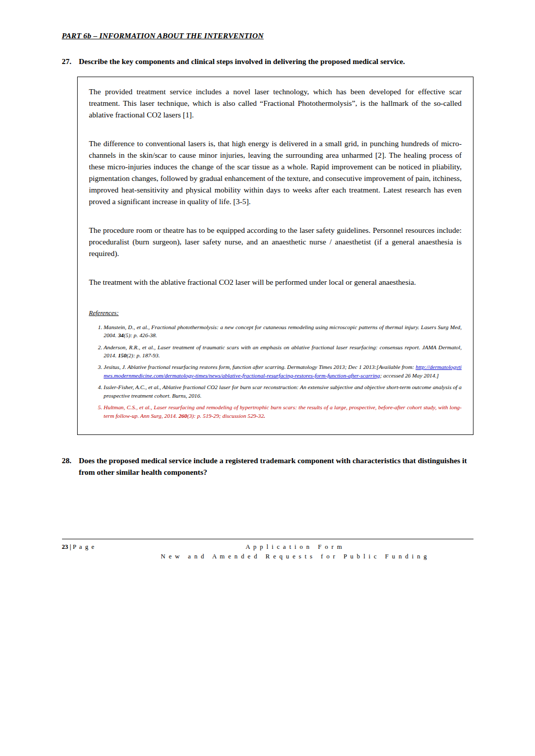PART 6b – INFORMATION ABOUT THE INTERVENTION
Describe the key components and clinical steps involved in delivering the proposed medical service.
The provided treatment service includes a novel laser technology, which has been developed for effective scar treatment. This laser technique, which is also called “Fractional Photothermolysis”, is the hallmark of the so-called ablative fractional CO2 lasers [1].
The difference to conventional lasers is, that high energy is delivered in a small grid, in punching hundreds of micro-channels in the skin/scar to cause minor injuries, leaving the surrounding area unharmed [2]. The healing process of these micro-injuries induces the change of the scar tissue as a whole. Rapid improvement can be noticed in pliability, pigmentation changes, followed by gradual enhancement of the texture, and consecutive improvement of pain, itchiness, improved heat-sensitivity and physical mobility within days to weeks after each treatment. Latest research has even proved a significant increase in quality of life. [3-5].
The procedure room or theatre has to be equipped according to the laser safety guidelines. Personnel resources include: proceduralist (burn surgeon), laser safety nurse, and an anaesthetic nurse / anaesthetist (if a general anaesthesia is required).
The treatment with the ablative fractional CO2 laser will be performed under local or general anaesthesia.
References:
Manstein, D., et al., Fractional photothermolysis: a new concept for cutaneous remodeling using microscopic patterns of thermal injury. Lasers Surg Med, 2004. 34(5): p. 426-38.
Anderson, R.R., et al., Laser treatment of traumatic scars with an emphasis on ablative fractional laser resurfacing: consensus report. JAMA Dermatol, 2014. 150(2): p. 187-93.
Jesitus, J. Ablative fractional resurfacing restores form, function after scarring. Dermatology Times 2013; Dec 1 2013:[Available from: http://dermatologytimes.modernmedicine.com/dermatology-times/news/ablative-fractional-resurfacing-restores-form-function-after-scarring; accessed 26 May 2014.]
Issler-Fisher, A.C., et al., Ablative fractional CO2 laser for burn scar reconstruction: An extensive subjective and objective short-term outcome analysis of a prospective treatment cohort. Burns, 2016.
Hultman, C.S., et al., Laser resurfacing and remodeling of hypertrophic burn scars: the results of a large, prospective, before-after cohort study, with long-term follow-up. Ann Surg, 2014. 260(3): p. 519-29; discussion 529-32.
Does the proposed medical service include a registered trademark component with characteristics that distinguishes it from other similar health components?
23 | P a g e
A p p l i c a t i o n F o r m
N e w a n d A m e n d e d R e q u e s t s f o r P u b l i c F u n d i n g